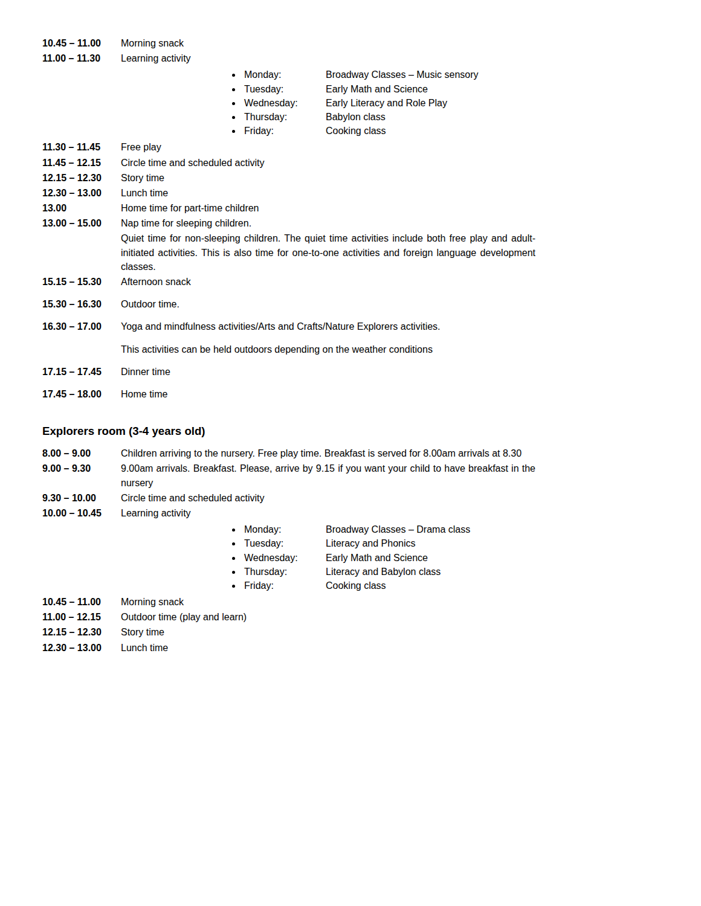| 10.45 – 11.00 | Morning snack |
| 11.00 – 11.30 | Learning activity |
| | Monday: Broadway Classes – Music sensory Tuesday: Early Math and Science Wednesday: Early Literacy and Role Play Thursday: Babylon class Friday: Cooking class |
| 11.30 – 11.45 | Free play |
| 11.45 – 12.15 | Circle time and scheduled activity |
| 12.15 – 12.30 | Story time |
| 12.30 – 13.00 | Lunch time |
| 13.00 | Home time for part-time children |
| 13.00 – 15.00 | Nap time for sleeping children. |
| | Quiet time for non-sleeping children. The quiet time activities include both free play and adult-initiated activities. This is also time for one-to-one activities and foreign language development classes. |
| 15.15 – 15.30 | Afternoon snack |
| 15.30 – 16.30 | Outdoor time. |
| 16.30 – 17.00 | Yoga and mindfulness activities/Arts and Crafts/Nature Explorers activities. |
| | This activities can be held outdoors depending on the weather conditions |
| 17.15 – 17.45 | Dinner time |
| 17.45 – 18.00 | Home time |
Explorers room (3-4 years old)
| 8.00 – 9.00 | Children arriving to the nursery. Free play time. Breakfast is served for 8.00am arrivals at 8.30 |
| 9.00 – 9.30 | 9.00am arrivals. Breakfast. Please, arrive by 9.15 if you want your child to have breakfast in the nursery |
| 9.30 – 10.00 | Circle time and scheduled activity |
| 10.00 – 10.45 | Learning activity |
| | Monday: Broadway Classes – Drama class Tuesday: Literacy and Phonics Wednesday: Early Math and Science Thursday: Literacy and Babylon class Friday: Cooking class |
| 10.45 – 11.00 | Morning snack |
| 11.00 – 12.15 | Outdoor time (play and learn) |
| 12.15 – 12.30 | Story time |
| 12.30 – 13.00 | Lunch time |